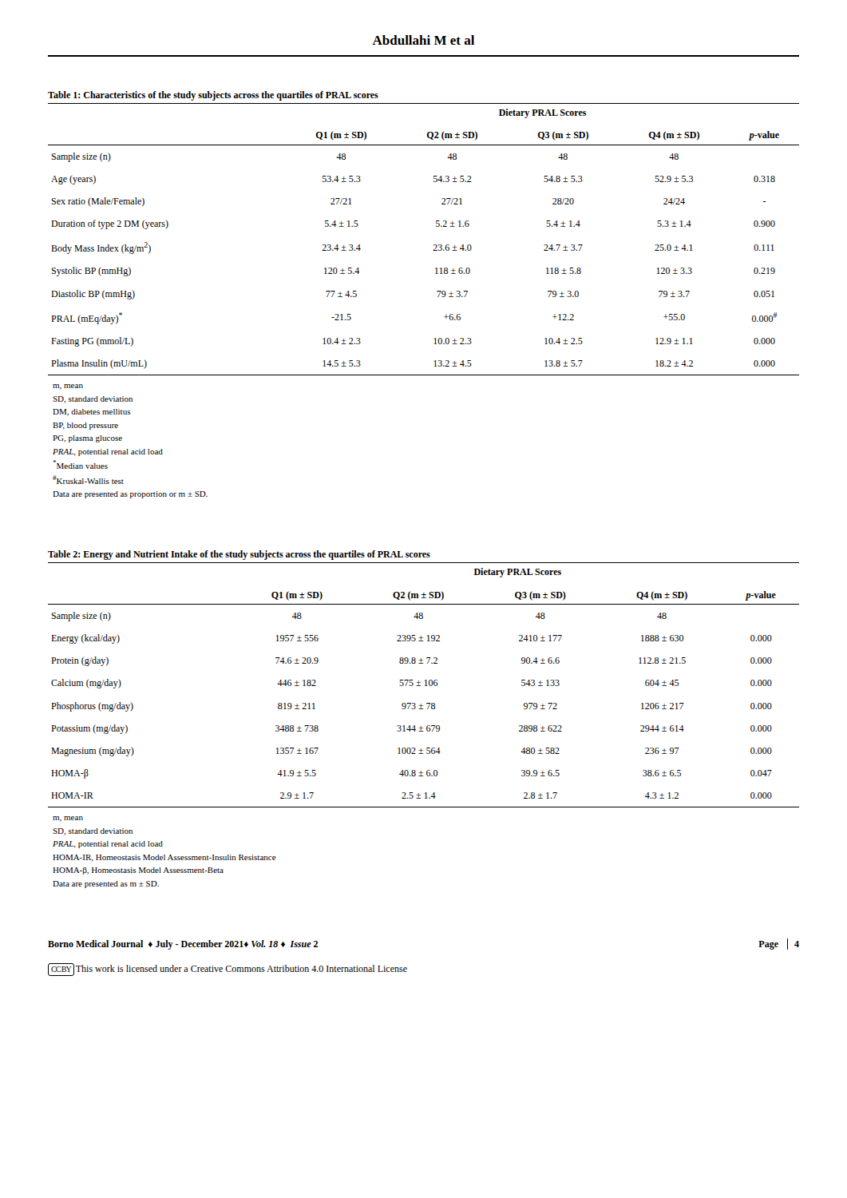Abdullahi M et al
Table 1: Characteristics of the study subjects across the quartiles of PRAL scores
| | Dietary PRAL Scores |
| --- | --- |
| | Q1 (m ± SD) | Q2 (m ± SD) | Q3 (m ± SD) | Q4 (m ± SD) | p -value |
| Sample size (n) | 48 | 48 | 48 | 48 | |
| Age (years) | 53.4 ± 5.3 | 54.3 ± 5.2 | 54.8 ± 5.3 | 52.9 ± 5.3 | 0.318 |
| Sex ratio (Male/Female) | 27/21 | 27/21 | 28/20 | 24/24 | - |
| Duration of type 2 DM (years) | 5.4 ± 1.5 | 5.2 ± 1.6 | 5.4 ± 1.4 | 5.3 ± 1.4 | 0.900 |
| Body Mass Index (kg/m 2 ) | 23.4 ± 3.4 | 23.6 ± 4.0 | 24.7 ± 3.7 | 25.0 ± 4.1 | 0.111 |
| Systolic BP (mmHg) | 120 ± 5.4 | 118 ± 6.0 | 118 ± 5.8 | 120 ± 3.3 | 0.219 |
| Diastolic BP (mmHg) | 77 ± 4.5 | 79 ± 3.7 | 79 ± 3.0 | 79 ± 3.7 | 0.051 |
| PRAL (mEq/day) * | -21.5 | +6.6 | +12.2 | +55.0 | 0.000 # |
| Fasting PG (mmol/L) | 10.4 ± 2.3 | 10.0 ± 2.3 | 10.4 ± 2.5 | 12.9 ± 1.1 | 0.000 |
| Plasma Insulin (mU/mL) | 14.5 ± 5.3 | 13.2 ± 4.5 | 13.8 ± 5.7 | 18.2 ± 4.2 | 0.000 |
m, mean
SD, standard deviation
DM, diabetes mellitus
BP, blood pressure
PG, plasma glucose
PRAL, potential renal acid load
*Median values
#Kruskal-Wallis test
Data are presented as proportion or m ± SD.
Table 2: Energy and Nutrient Intake of the study subjects across the quartiles of PRAL scores
| | Dietary PRAL Scores |
| --- | --- |
| | Q1 (m ± SD) | Q2 (m ± SD) | Q3 (m ± SD) | Q4 (m ± SD) | p -value |
| Sample size (n) | 48 | 48 | 48 | 48 | |
| Energy (kcal/day) | 1957 ± 556 | 2395 ± 192 | 2410 ± 177 | 1888 ± 630 | 0.000 |
| Protein (g/day) | 74.6 ± 20.9 | 89.8 ± 7.2 | 90.4 ± 6.6 | 112.8 ± 21.5 | 0.000 |
| Calcium (mg/day) | 446 ± 182 | 575 ± 106 | 543 ± 133 | 604 ± 45 | 0.000 |
| Phosphorus (mg/day) | 819 ± 211 | 973 ± 78 | 979 ± 72 | 1206 ± 217 | 0.000 |
| Potassium (mg/day) | 3488 ± 738 | 3144 ± 679 | 2898 ± 622 | 2944 ± 614 | 0.000 |
| Magnesium (mg/day) | 1357 ± 167 | 1002 ± 564 | 480 ± 582 | 236 ± 97 | 0.000 |
| HOMA-β | 41.9 ± 5.5 | 40.8 ± 6.0 | 39.9 ± 6.5 | 38.6 ± 6.5 | 0.047 |
| HOMA-IR | 2.9 ± 1.7 | 2.5 ± 1.4 | 2.8 ± 1.7 | 4.3 ± 1.2 | 0.000 |
m, mean
SD, standard deviation
PRAL, potential renal acid load
HOMA-IR, Homeostasis Model Assessment-Insulin Resistance
HOMA-β, Homeostasis Model Assessment-Beta
Data are presented as m ± SD.
Borno Medical Journal ♦ July - December 2021♦ Vol. 18 ♦ Issue 2 Page 4
CC BYThis work is licensed under a Creative Commons Attribution 4.0 International License